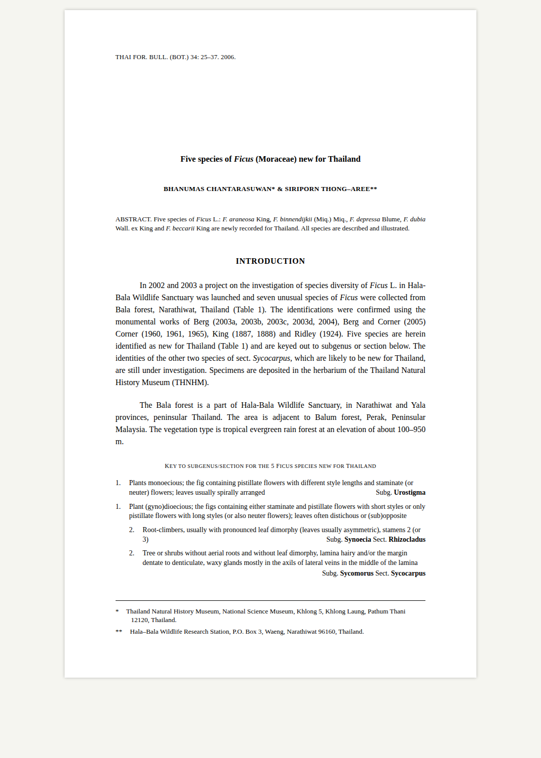THAI FOR. BULL. (BOT.) 34: 25–37. 2006.
Five species of Ficus (Moraceae) new for Thailand
BHANUMAS CHANTARASUWAN* & SIRIPORN THONG–AREE**
ABSTRACT. Five species of Ficus L.: F. araneosa King, F. binnendijkii (Miq.) Miq., F. depressa Blume, F. dubia Wall. ex King and F. beccarii King are newly recorded for Thailand. All species are described and illustrated.
INTRODUCTION
In 2002 and 2003 a project on the investigation of species diversity of Ficus L. in Hala-Bala Wildlife Sanctuary was launched and seven unusual species of Ficus were collected from Bala forest, Narathiwat, Thailand (Table 1). The identifications were confirmed using the monumental works of Berg (2003a, 2003b, 2003c, 2003d, 2004), Berg and Corner (2005) Corner (1960, 1961, 1965), King (1887, 1888) and Ridley (1924). Five species are herein identified as new for Thailand (Table 1) and are keyed out to subgenus or section below. The identities of the other two species of sect. Sycocarpus, which are likely to be new for Thailand, are still under investigation. Specimens are deposited in the herbarium of the Thailand Natural History Museum (THNHM).
The Bala forest is a part of Hala-Bala Wildlife Sanctuary, in Narathiwat and Yala provinces, peninsular Thailand. The area is adjacent to Balum forest, Perak, Peninsular Malaysia. The vegetation type is tropical evergreen rain forest at an elevation of about 100–950 m.
KEY TO SUBGENUS/SECTION FOR THE 5 FICUS SPECIES NEW FOR THAILAND
1.
Plants monoecious; the fig containing pistillate flowers with different style lengths and staminate (or neuter) flowers; leaves usually spirally arrangedSubg. Urostigma
1.
Plant (gyno)dioecious; the figs containing either staminate and pistillate flowers with short styles or only pistillate flowers with long styles (or also neuter flowers); leaves often distichous or (sub)opposite
2.
Root-climbers, usually with pronounced leaf dimorphy (leaves usually asymmetric), stamens 2 (or 3)Subg. Synoecia Sect. Rhizocladus
2.
Tree or shrubs without aerial roots and without leaf dimorphy, lamina hairy and/or the margin dentate to denticulate, waxy glands mostly in the axils of lateral veins in the middle of the lamina
Subg. Sycomorus Sect. Sycocarpus
*
Thailand Natural History Museum, National Science Museum, Khlong 5, Khlong Laung, Pathum Thani12120, Thailand.
**
Hala–Bala Wildlife Research Station, P.O. Box 3, Waeng, Narathiwat 96160, Thailand.